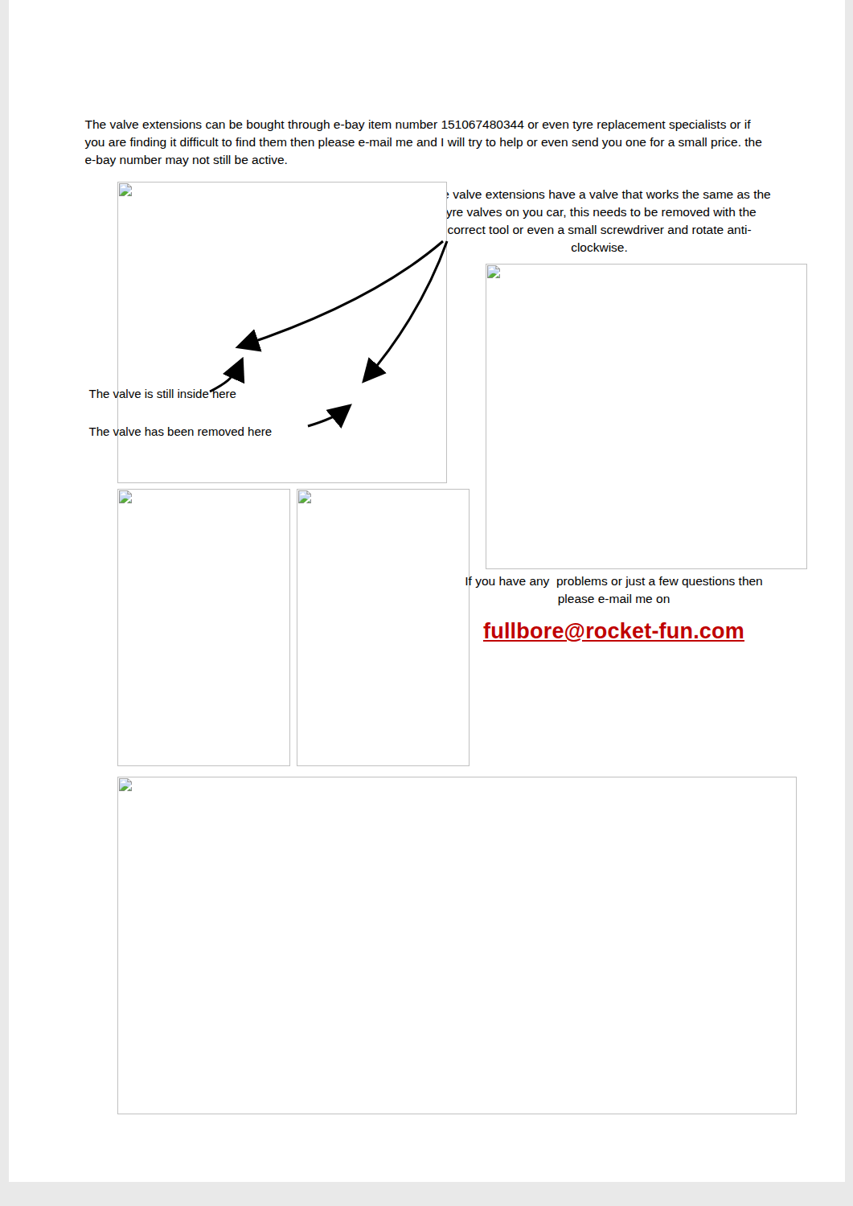The valve extensions can be bought through e-bay item number 151067480344 or even tyre replacement specialists or if you are finding it difficult to find them then please e-mail me and I will try to help or even send you one for a small price. the e-bay number may not still be active.
The valve extensions have a valve that works the same as the tyre valves on you car, this needs to be removed with the correct tool or even a small screwdriver and rotate anti-clockwise.
The valve is still inside here
The valve has been removed here
If you have any problems or just a few questions then please e-mail me on fullbore@rocket-fun.com